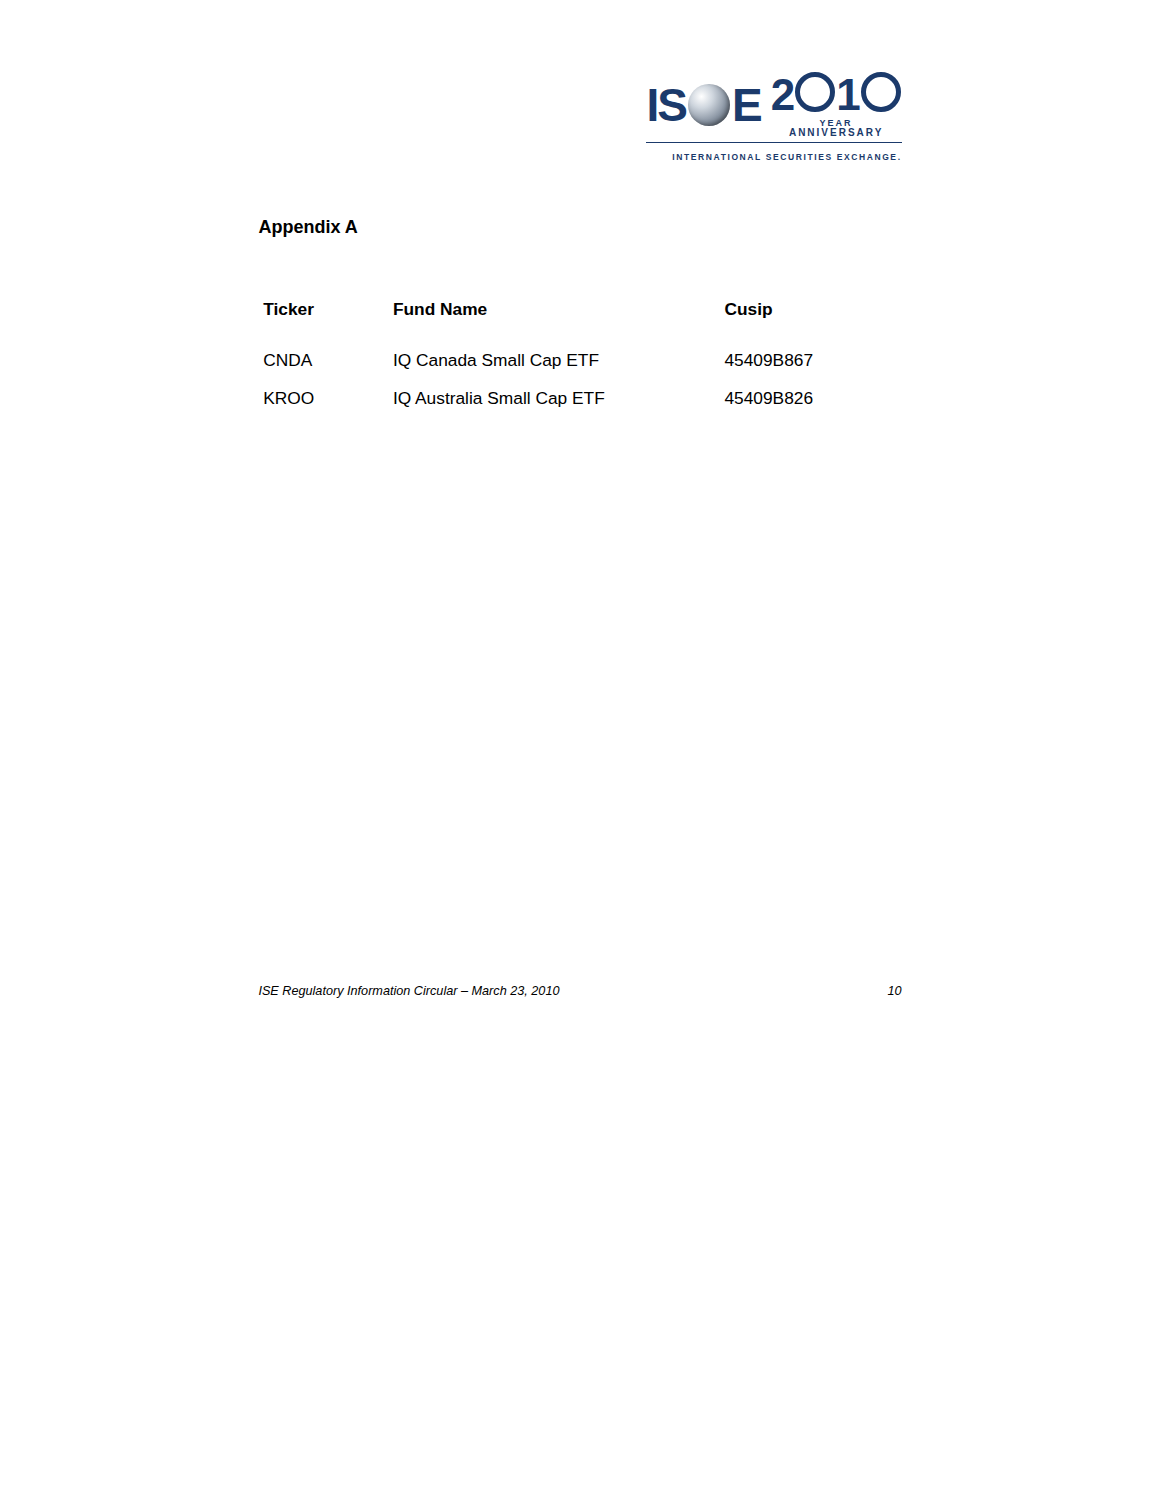IS E
2 1
YEAR
ANNIVERSARY
INTERNATIONAL SECURITIES EXCHANGE.
Appendix A
| Ticker | Fund Name | Cusip |
| --- | --- | --- |
| CNDA | IQ Canada Small Cap ETF | 45409B867 |
| KROO | IQ Australia Small Cap ETF | 45409B826 |
ISE Regulatory Information Circular – March 23, 2010
10